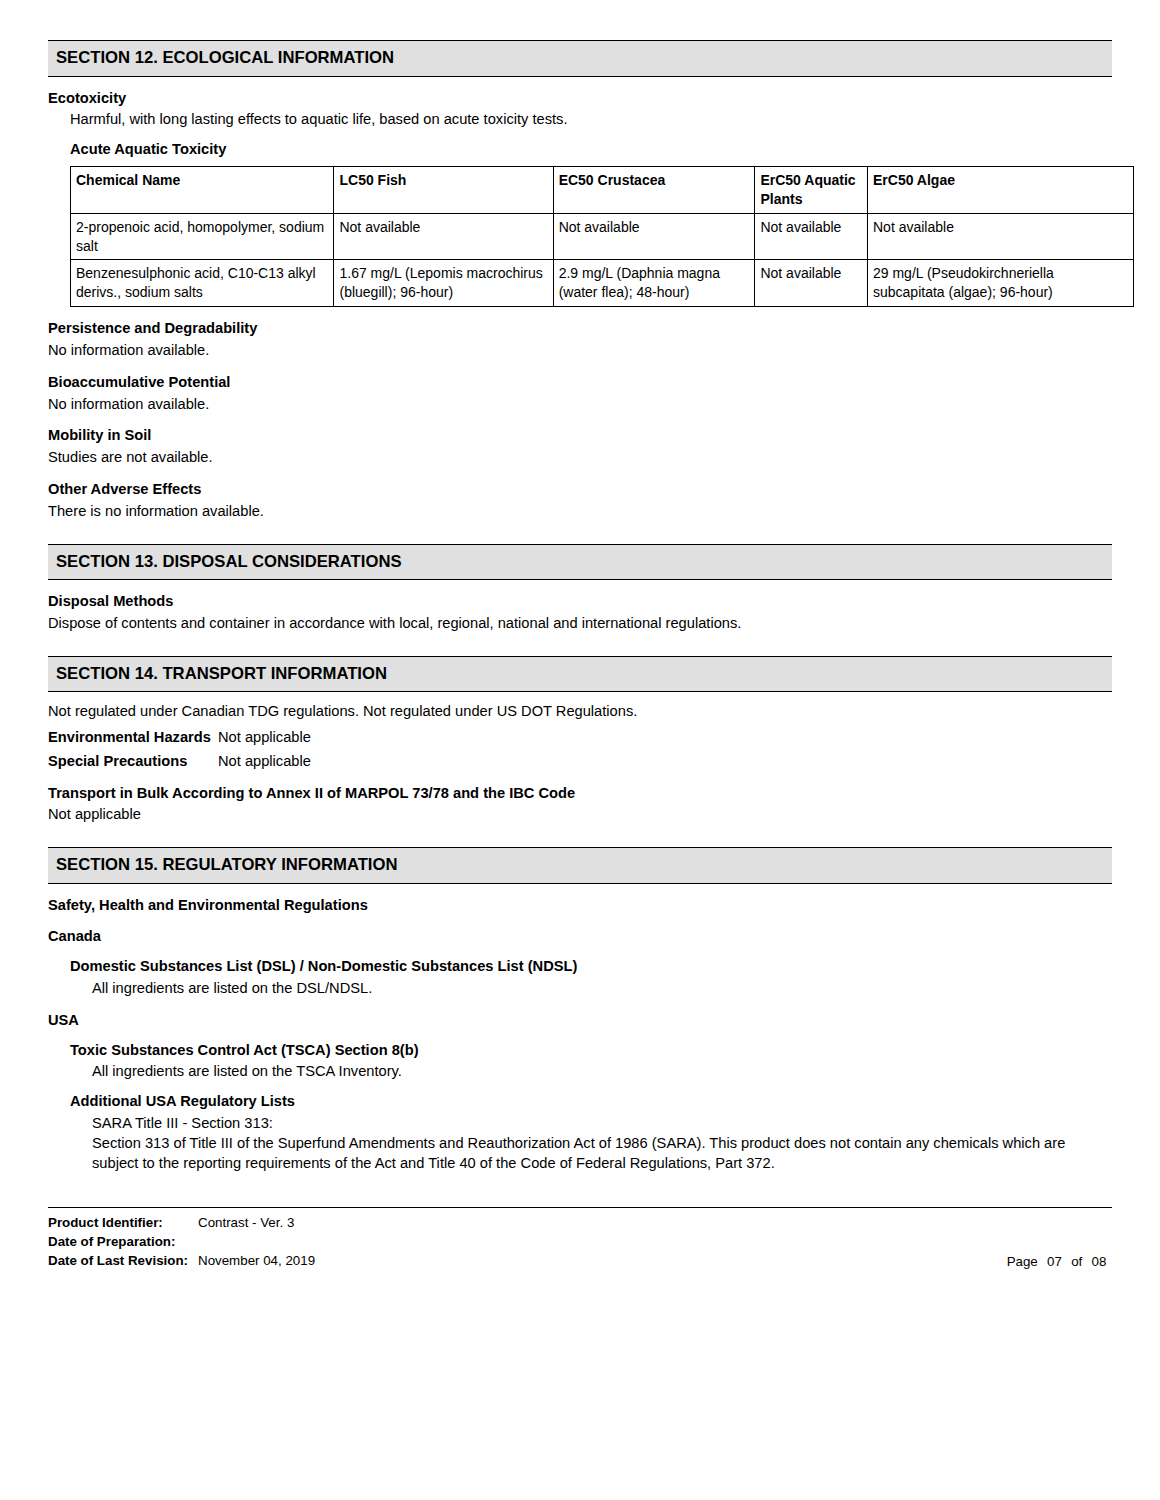SECTION 12. ECOLOGICAL INFORMATION
Ecotoxicity
Harmful, with long lasting effects to aquatic life, based on acute toxicity tests.
Acute Aquatic Toxicity
| Chemical Name | LC50 Fish | EC50 Crustacea | ErC50 Aquatic Plants | ErC50 Algae |
| --- | --- | --- | --- | --- |
| 2-propenoic acid, homopolymer, sodium salt | Not available | Not available | Not available | Not available |
| Benzenesulphonic acid, C10-C13 alkyl derivs., sodium salts | 1.67 mg/L (Lepomis macrochirus (bluegill); 96-hour) | 2.9 mg/L (Daphnia magna (water flea); 48-hour) | Not available | 29 mg/L (Pseudokirchneriella subcapitata (algae); 96-hour) |
Persistence and Degradability
No information available.
Bioaccumulative Potential
No information available.
Mobility in Soil
Studies are not available.
Other Adverse Effects
There is no information available.
SECTION 13. DISPOSAL CONSIDERATIONS
Disposal Methods
Dispose of contents and container in accordance with local, regional, national and international regulations.
SECTION 14. TRANSPORT INFORMATION
Not regulated under Canadian TDG regulations. Not regulated under US DOT Regulations.
Environmental Hazards
Not applicable
Special Precautions
Not applicable
Transport in Bulk According to Annex II of MARPOL 73/78 and the IBC Code
Not applicable
SECTION 15. REGULATORY INFORMATION
Safety, Health and Environmental Regulations
Canada
Domestic Substances List (DSL) / Non-Domestic Substances List (NDSL)
All ingredients are listed on the DSL/NDSL.
USA
Toxic Substances Control Act (TSCA) Section 8(b)
All ingredients are listed on the TSCA Inventory.
Additional USA Regulatory Lists
SARA Title III - Section 313:
Section 313 of Title III of the Superfund Amendments and Reauthorization Act of 1986 (SARA). This product does not contain any chemicals which are subject to the reporting requirements of the Act and Title 40 of the Code of Federal Regulations, Part 372.
Product Identifier: Contrast - Ver. 3
Date of Preparation:
Date of Last Revision: November 04, 2019
Page 07 of 08